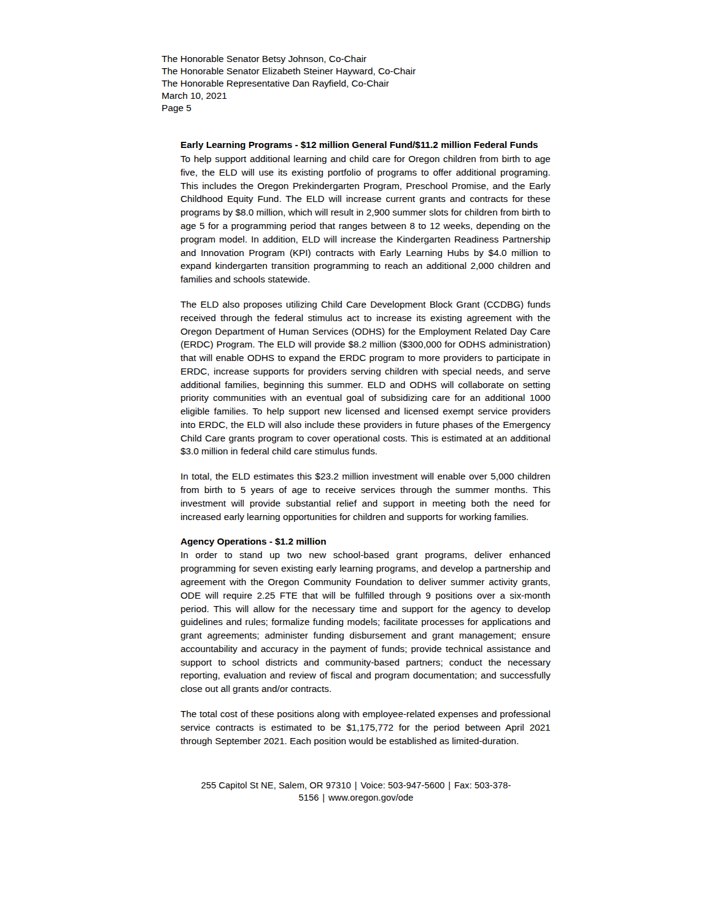The Honorable Senator Betsy Johnson, Co-Chair
The Honorable Senator Elizabeth Steiner Hayward, Co-Chair
The Honorable Representative Dan Rayfield, Co-Chair
March 10, 2021
Page 5
Early Learning Programs - $12 million General Fund/$11.2 million Federal Funds
To help support additional learning and child care for Oregon children from birth to age five, the ELD will use its existing portfolio of programs to offer additional programing. This includes the Oregon Prekindergarten Program, Preschool Promise, and the Early Childhood Equity Fund. The ELD will increase current grants and contracts for these programs by $8.0 million, which will result in 2,900 summer slots for children from birth to age 5 for a programming period that ranges between 8 to 12 weeks, depending on the program model. In addition, ELD will increase the Kindergarten Readiness Partnership and Innovation Program (KPI) contracts with Early Learning Hubs by $4.0 million to expand kindergarten transition programming to reach an additional 2,000 children and families and schools statewide.
The ELD also proposes utilizing Child Care Development Block Grant (CCDBG) funds received through the federal stimulus act to increase its existing agreement with the Oregon Department of Human Services (ODHS) for the Employment Related Day Care (ERDC) Program. The ELD will provide $8.2 million ($300,000 for ODHS administration) that will enable ODHS to expand the ERDC program to more providers to participate in ERDC, increase supports for providers serving children with special needs, and serve additional families, beginning this summer. ELD and ODHS will collaborate on setting priority communities with an eventual goal of subsidizing care for an additional 1000 eligible families. To help support new licensed and licensed exempt service providers into ERDC, the ELD will also include these providers in future phases of the Emergency Child Care grants program to cover operational costs. This is estimated at an additional $3.0 million in federal child care stimulus funds.
In total, the ELD estimates this $23.2 million investment will enable over 5,000 children from birth to 5 years of age to receive services through the summer months. This investment will provide substantial relief and support in meeting both the need for increased early learning opportunities for children and supports for working families.
Agency Operations - $1.2 million
In order to stand up two new school-based grant programs, deliver enhanced programming for seven existing early learning programs, and develop a partnership and agreement with the Oregon Community Foundation to deliver summer activity grants, ODE will require 2.25 FTE that will be fulfilled through 9 positions over a six-month period. This will allow for the necessary time and support for the agency to develop guidelines and rules; formalize funding models; facilitate processes for applications and grant agreements; administer funding disbursement and grant management; ensure accountability and accuracy in the payment of funds; provide technical assistance and support to school districts and community-based partners; conduct the necessary reporting, evaluation and review of fiscal and program documentation; and successfully close out all grants and/or contracts.
The total cost of these positions along with employee-related expenses and professional service contracts is estimated to be $1,175,772 for the period between April 2021 through September 2021. Each position would be established as limited-duration.
255 Capitol St NE, Salem, OR 97310|Voice: 503-947-5600|Fax: 503-378-5156|www.oregon.gov/ode